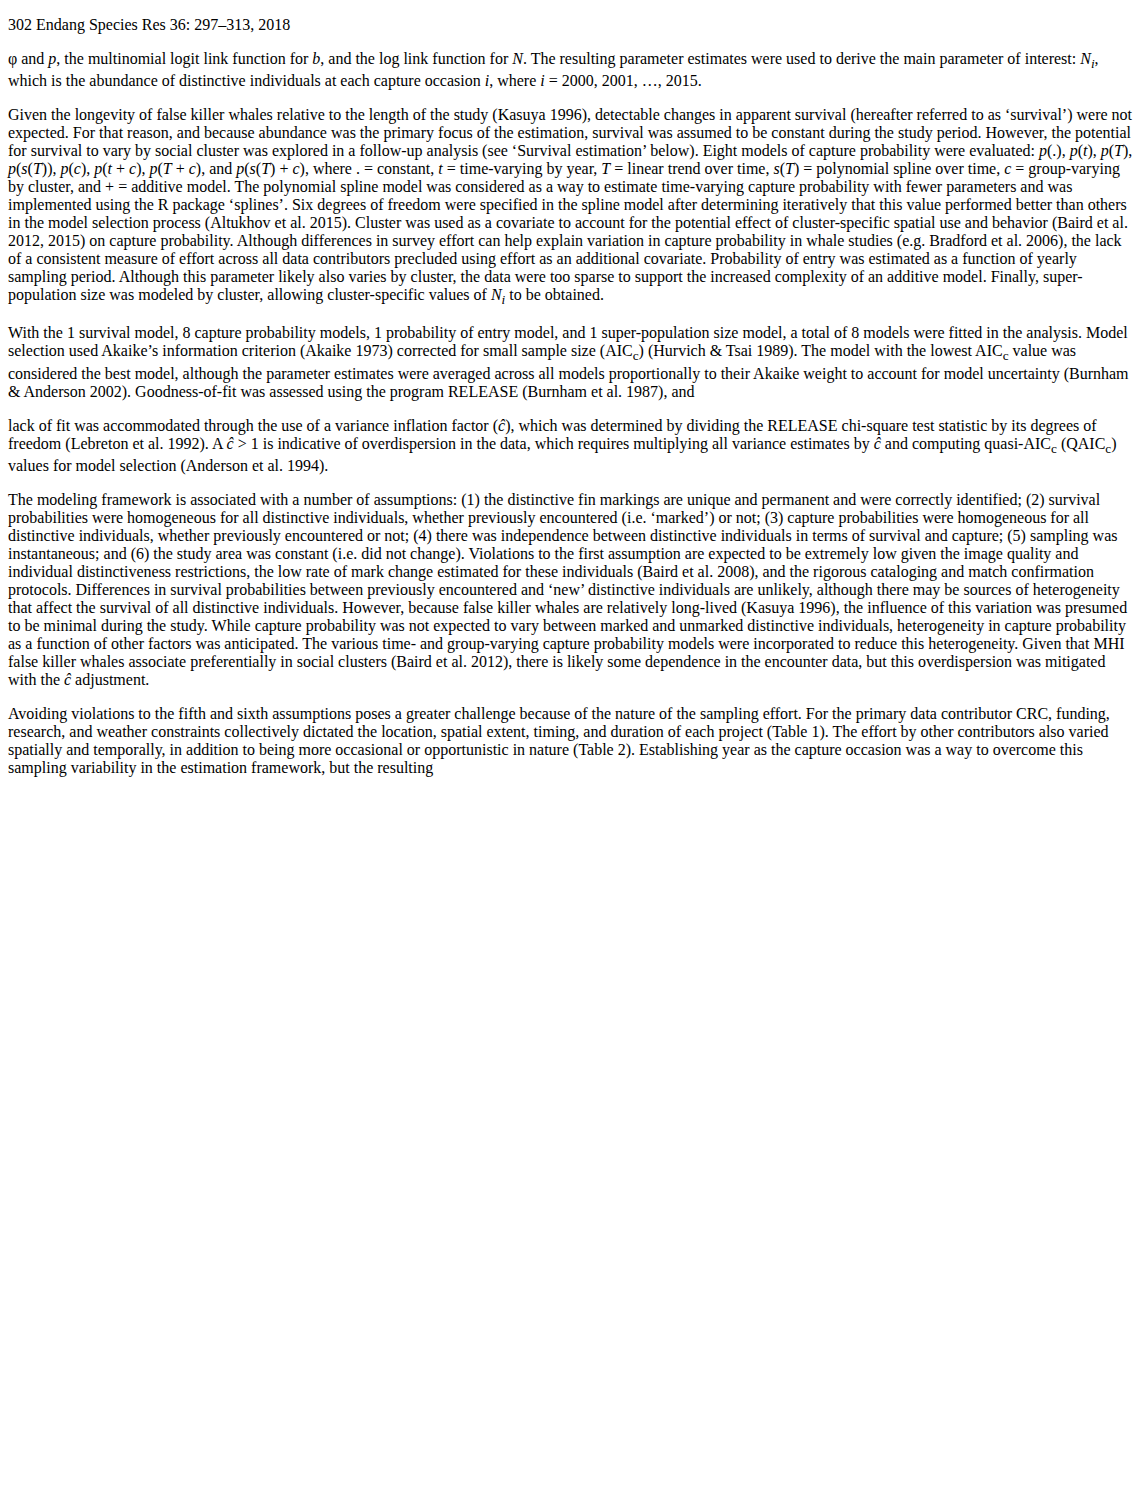302 Endang Species Res 36: 297–313, 2018
φ and p, the multinomial logit link function for b, and the log link function for N. The resulting parameter estimates were used to derive the main parameter of interest: Ni, which is the abundance of distinctive individuals at each capture occasion i, where i = 2000, 2001, …, 2015.
Given the longevity of false killer whales relative to the length of the study (Kasuya 1996), detectable changes in apparent survival (hereafter referred to as ‘survival’) were not expected. For that reason, and because abundance was the primary focus of the estimation, survival was assumed to be constant during the study period. However, the potential for survival to vary by social cluster was explored in a follow-up analysis (see ‘Survival estimation’ below). Eight models of capture probability were evaluated: p(.), p(t), p(T), p(s(T)), p(c), p(t + c), p(T + c), and p(s(T) + c), where . = constant, t = time-varying by year, T = linear trend over time, s(T) = polynomial spline over time, c = group-varying by cluster, and + = additive model. The polynomial spline model was considered as a way to estimate time-varying capture probability with fewer parameters and was implemented using the R package ‘splines’. Six degrees of freedom were specified in the spline model after determining iteratively that this value performed better than others in the model selection process (Altukhov et al. 2015). Cluster was used as a covariate to account for the potential effect of cluster-specific spatial use and behavior (Baird et al. 2012, 2015) on capture probability. Although differences in survey effort can help explain variation in capture probability in whale studies (e.g. Bradford et al. 2006), the lack of a consistent measure of effort across all data contributors precluded using effort as an additional covariate. Probability of entry was estimated as a function of yearly sampling period. Although this parameter likely also varies by cluster, the data were too sparse to support the increased complexity of an additive model. Finally, super-population size was modeled by cluster, allowing cluster-specific values of Ni to be obtained.
With the 1 survival model, 8 capture probability models, 1 probability of entry model, and 1 super-population size model, a total of 8 models were fitted in the analysis. Model selection used Akaike’s information criterion (Akaike 1973) corrected for small sample size (AICc) (Hurvich & Tsai 1989). The model with the lowest AICc value was considered the best model, although the parameter estimates were averaged across all models proportionally to their Akaike weight to account for model uncertainty (Burnham & Anderson 2002). Goodness-of-fit was assessed using the program RELEASE (Burnham et al. 1987), and
lack of fit was accommodated through the use of a variance inflation factor (ĉ), which was determined by dividing the RELEASE chi-square test statistic by its degrees of freedom (Lebreton et al. 1992). A ĉ > 1 is indicative of overdispersion in the data, which requires multiplying all variance estimates by ĉ and computing quasi-AICc (QAICc) values for model selection (Anderson et al. 1994).
The modeling framework is associated with a number of assumptions: (1) the distinctive fin markings are unique and permanent and were correctly identified; (2) survival probabilities were homogeneous for all distinctive individuals, whether previously encountered (i.e. ‘marked’) or not; (3) capture probabilities were homogeneous for all distinctive individuals, whether previously encountered or not; (4) there was independence between distinctive individuals in terms of survival and capture; (5) sampling was instantaneous; and (6) the study area was constant (i.e. did not change). Violations to the first assumption are expected to be extremely low given the image quality and individual distinctiveness restrictions, the low rate of mark change estimated for these individuals (Baird et al. 2008), and the rigorous cataloging and match confirmation protocols. Differences in survival probabilities between previously encountered and ‘new’ distinctive individuals are unlikely, although there may be sources of heterogeneity that affect the survival of all distinctive individuals. However, because false killer whales are relatively long-lived (Kasuya 1996), the influence of this variation was presumed to be minimal during the study. While capture probability was not expected to vary between marked and unmarked distinctive individuals, heterogeneity in capture probability as a function of other factors was anticipated. The various time- and group-varying capture probability models were incorporated to reduce this heterogeneity. Given that MHI false killer whales associate preferentially in social clusters (Baird et al. 2012), there is likely some dependence in the encounter data, but this overdispersion was mitigated with the ĉ adjustment.
Avoiding violations to the fifth and sixth assumptions poses a greater challenge because of the nature of the sampling effort. For the primary data contributor CRC, funding, research, and weather constraints collectively dictated the location, spatial extent, timing, and duration of each project (Table 1). The effort by other contributors also varied spatially and temporally, in addition to being more occasional or opportunistic in nature (Table 2). Establishing year as the capture occasion was a way to overcome this sampling variability in the estimation framework, but the resulting